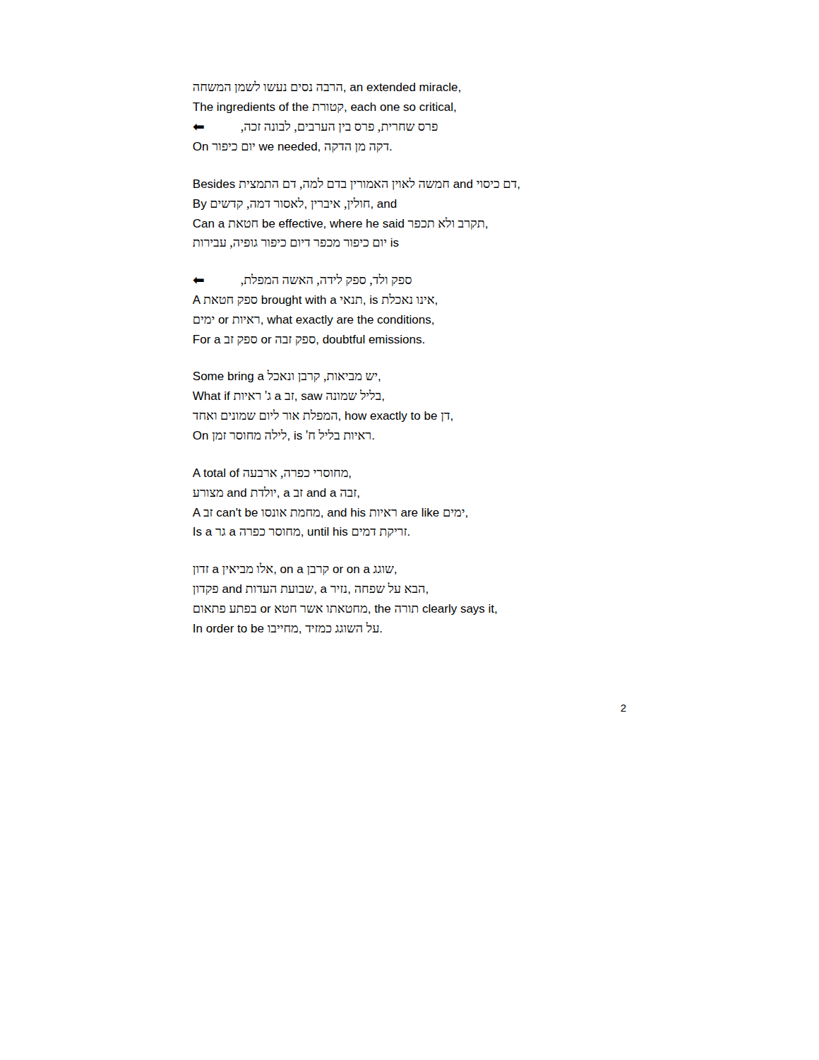הרבה נסים נעשו לשמן המשחה, an extended miracle,
The ingredients of the קטורת, each one so critical,
⬅פרס שחרית, פרס בין הערבים, לבונה זכה,
On יום כיפור we needed, דקה מן הדקה.
Besides חמשה לאוין האמורין בדם למה, דם התמצית and דם כיסוי,
By לאסור דמה, קדשים, חולין, איברין, and
Can a חטאת be effective, where he said תקרב ולא תכפר,
יום כיפור מכפר דיום כיפור גופיה, עבירות is
⬅ספק ולד, ספק לידה, האשה המפלת,
A ספק חטאת brought with a תנאי, is אינו נאכלת,
ימים or ראיות, what exactly are the conditions,
For a ספק זב or ספק זבה, doubtful emissions.
Some bring a יש מביאות, קרבן ונאכל,
What if ג' ראיות a זב, saw בליל שמונה,
המפלת אור ליום שמונים ואחד, how exactly to be דן,
On לילה מחוסר זמן, is ראיות בליל ח'.
A total of מחוסרי כפרה, ארבעה,
מצורע and יולדת, a זב and a זבה,
A זב can't be מחמת אונסו, and his ראיות are like ימים,
Is a גר a מחוסר כפרה, until his זריקת דמים.
זדון a אלו מביאין, on a קרבן or on a שוגג,
פקדון and שבועת העדות, a נזיר, הבא על שפחה,
בפתע פתאום or מחטאתו אשר חטא, the תורה clearly says it,
In order to be מחייבו, על השוגג כמזיד.
2